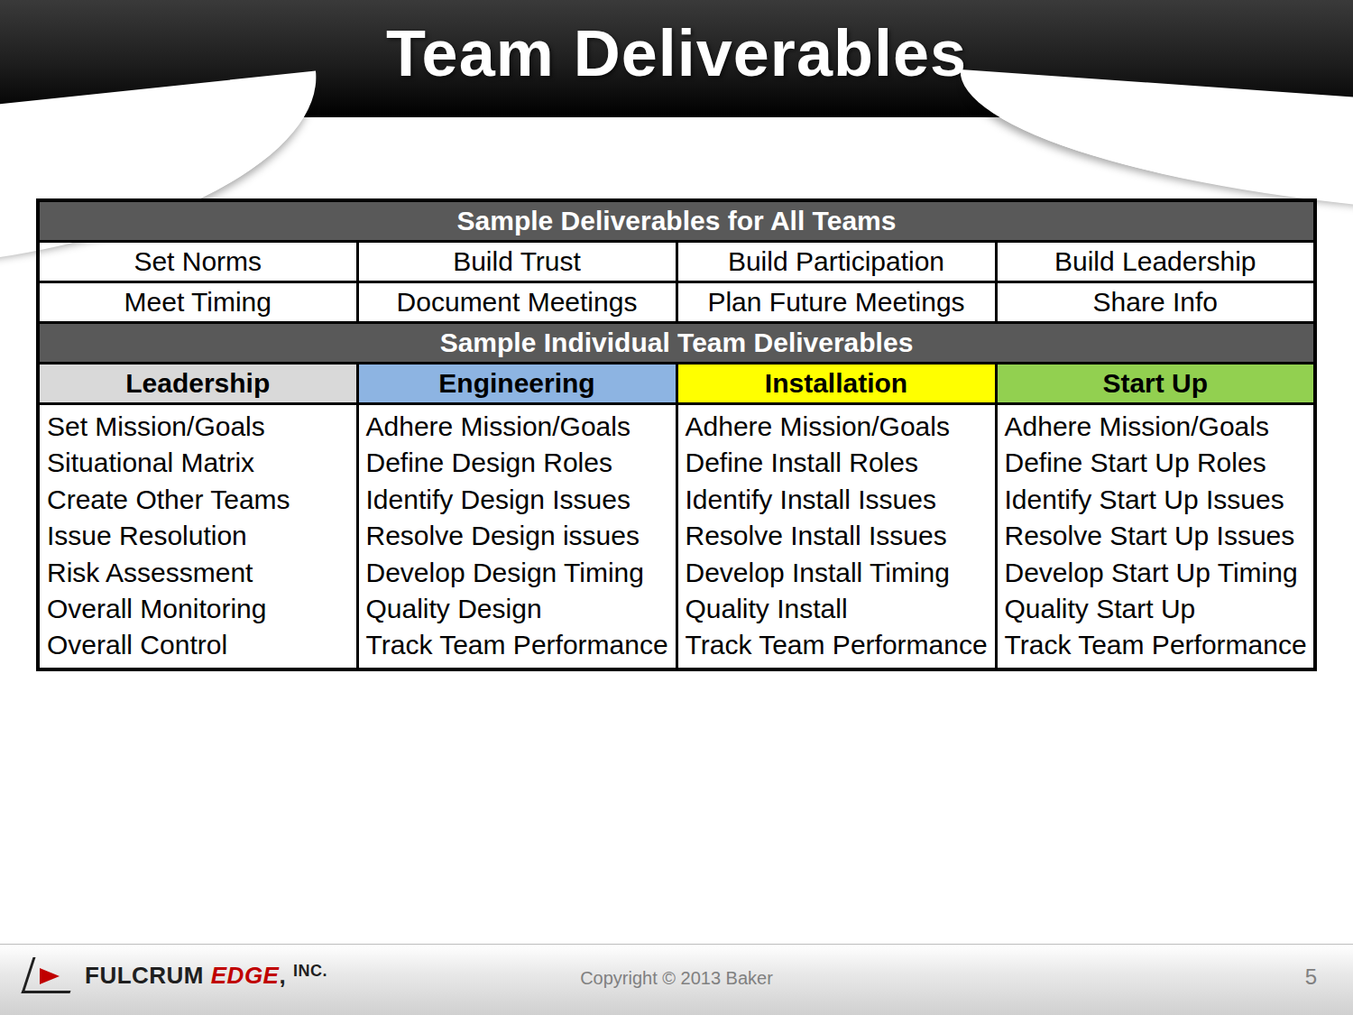Team Deliverables
| Sample Deliverables for All Teams |
| Set Norms | Build Trust | Build Participation | Build Leadership |
| Meet Timing | Document Meetings | Plan Future Meetings | Share Info |
| Sample Individual Team Deliverables |
| Leadership | Engineering | Installation | Start Up |
| Set Mission/Goals Situational Matrix Create Other Teams Issue Resolution Risk Assessment Overall Monitoring Overall Control | Adhere Mission/Goals Define Design Roles Identify Design Issues Resolve Design issues Develop Design Timing Quality Design Track Team Performance | Adhere Mission/Goals Define Install Roles Identify Install Issues Resolve Install Issues Develop Install Timing Quality Install Track Team Performance | Adhere Mission/Goals Define Start Up Roles Identify Start Up Issues Resolve Start Up Issues Develop Start Up Timing Quality Start Up Track Team Performance |
FULCRUM EDGE, INC.
Copyright © 2013 Baker
5